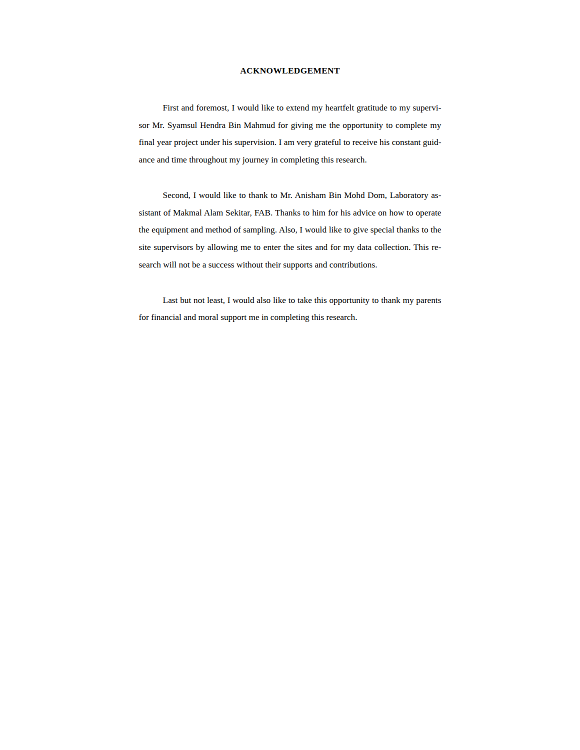ACKNOWLEDGEMENT
First and foremost, I would like to extend my heartfelt gratitude to my supervisor Mr. Syamsul Hendra Bin Mahmud for giving me the opportunity to complete my final year project under his supervision. I am very grateful to receive his constant guidance and time throughout my journey in completing this research.
Second, I would like to thank to Mr. Anisham Bin Mohd Dom, Laboratory assistant of Makmal Alam Sekitar, FAB. Thanks to him for his advice on how to operate the equipment and method of sampling. Also, I would like to give special thanks to the site supervisors by allowing me to enter the sites and for my data collection. This research will not be a success without their supports and contributions.
Last but not least, I would also like to take this opportunity to thank my parents for financial and moral support me in completing this research.